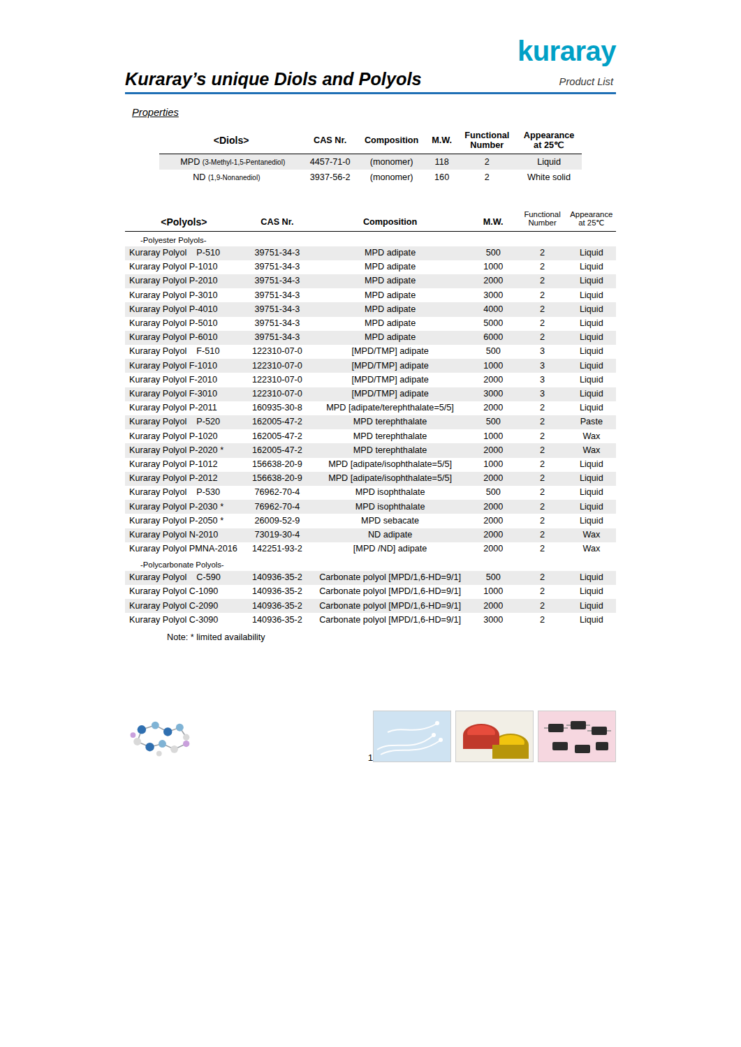kuraray
Kuraray’s unique Diols and Polyols
Product List
Properties
| <Diols> | CAS Nr. | Composition | M.W. | Functional Number | Appearance at 25℃ |
| --- | --- | --- | --- | --- | --- |
| MPD (3-Methyl-1,5-Pentanediol) | 4457-71-0 | (monomer) | 118 | 2 | Liquid |
| ND (1,9-Nonanediol) | 3937-56-2 | (monomer) | 160 | 2 | White solid |
| <Polyols> | CAS Nr. | Composition | M.W. | Functional Number | Appearance at 25℃ |
| --- | --- | --- | --- | --- | --- |
| -Polyester Polyols- |
| Kuraray Polyol P-510 | 39751-34-3 | MPD adipate | 500 | 2 | Liquid |
| Kuraray Polyol P-1010 | 39751-34-3 | MPD adipate | 1000 | 2 | Liquid |
| Kuraray Polyol P-2010 | 39751-34-3 | MPD adipate | 2000 | 2 | Liquid |
| Kuraray Polyol P-3010 | 39751-34-3 | MPD adipate | 3000 | 2 | Liquid |
| Kuraray Polyol P-4010 | 39751-34-3 | MPD adipate | 4000 | 2 | Liquid |
| Kuraray Polyol P-5010 | 39751-34-3 | MPD adipate | 5000 | 2 | Liquid |
| Kuraray Polyol P-6010 | 39751-34-3 | MPD adipate | 6000 | 2 | Liquid |
| Kuraray Polyol F-510 | 122310-07-0 | [MPD/TMP] adipate | 500 | 3 | Liquid |
| Kuraray Polyol F-1010 | 122310-07-0 | [MPD/TMP] adipate | 1000 | 3 | Liquid |
| Kuraray Polyol F-2010 | 122310-07-0 | [MPD/TMP] adipate | 2000 | 3 | Liquid |
| Kuraray Polyol F-3010 | 122310-07-0 | [MPD/TMP] adipate | 3000 | 3 | Liquid |
| Kuraray Polyol P-2011 | 160935-30-8 | MPD [adipate/terephthalate=5/5] | 2000 | 2 | Liquid |
| Kuraray Polyol P-520 | 162005-47-2 | MPD terephthalate | 500 | 2 | Paste |
| Kuraray Polyol P-1020 | 162005-47-2 | MPD terephthalate | 1000 | 2 | Wax |
| Kuraray Polyol P-2020 * | 162005-47-2 | MPD terephthalate | 2000 | 2 | Wax |
| Kuraray Polyol P-1012 | 156638-20-9 | MPD [adipate/isophthalate=5/5] | 1000 | 2 | Liquid |
| Kuraray Polyol P-2012 | 156638-20-9 | MPD [adipate/isophthalate=5/5] | 2000 | 2 | Liquid |
| Kuraray Polyol P-530 | 76962-70-4 | MPD isophthalate | 500 | 2 | Liquid |
| Kuraray Polyol P-2030 * | 76962-70-4 | MPD isophthalate | 2000 | 2 | Liquid |
| Kuraray Polyol P-2050 * | 26009-52-9 | MPD sebacate | 2000 | 2 | Liquid |
| Kuraray Polyol N-2010 | 73019-30-4 | ND adipate | 2000 | 2 | Wax |
| Kuraray Polyol PMNA-2016 | 142251-93-2 | [MPD /ND] adipate | 2000 | 2 | Wax |
| -Polycarbonate Polyols- |
| Kuraray Polyol C-590 | 140936-35-2 | Carbonate polyol [MPD/1,6-HD=9/1] | 500 | 2 | Liquid |
| Kuraray Polyol C-1090 | 140936-35-2 | Carbonate polyol [MPD/1,6-HD=9/1] | 1000 | 2 | Liquid |
| Kuraray Polyol C-2090 | 140936-35-2 | Carbonate polyol [MPD/1,6-HD=9/1] | 2000 | 2 | Liquid |
| Kuraray Polyol C-3090 | 140936-35-2 | Carbonate polyol [MPD/1,6-HD=9/1] | 3000 | 2 | Liquid |
Note: * limited availability
1